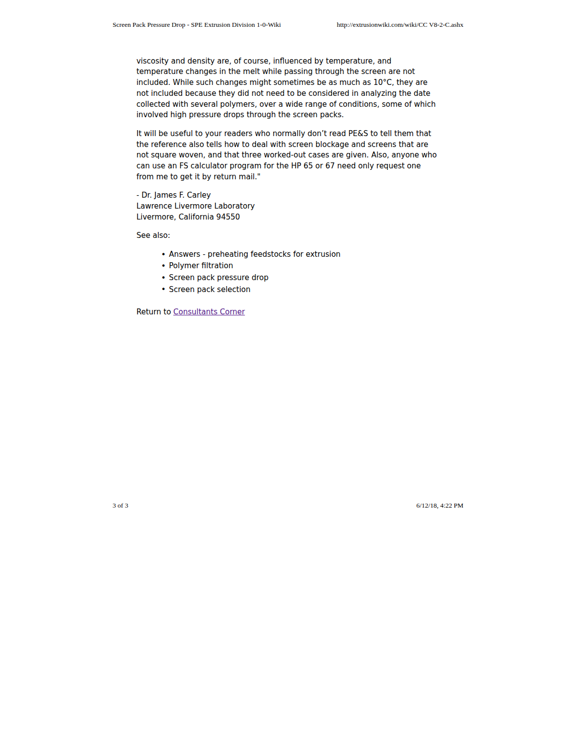Screen Pack Pressure Drop - SPE Extrusion Division 1-0-Wiki http://extrusionwiki.com/wiki/CC V8-2-C.ashx
viscosity and density are, of course, influenced by temperature, and temperature changes in the melt while passing through the screen are not included. While such changes might sometimes be as much as 10°C, they are not included because they did not need to be considered in analyzing the date collected with several polymers, over a wide range of conditions, some of which involved high pressure drops through the screen packs.
It will be useful to your readers who normally don’t read PE&S to tell them that the reference also tells how to deal with screen blockage and screens that are not square woven, and that three worked-out cases are given. Also, anyone who can use an FS calculator program for the HP 65 or 67 need only request one from me to get it by return mail."
- Dr. James F. Carley
Lawrence Livermore Laboratory
Livermore, California 94550
See also:
Answers - preheating feedstocks for extrusion
Polymer filtration
Screen pack pressure drop
Screen pack selection
Return to Consultants Corner
3 of 3 6/12/18, 4:22 PM